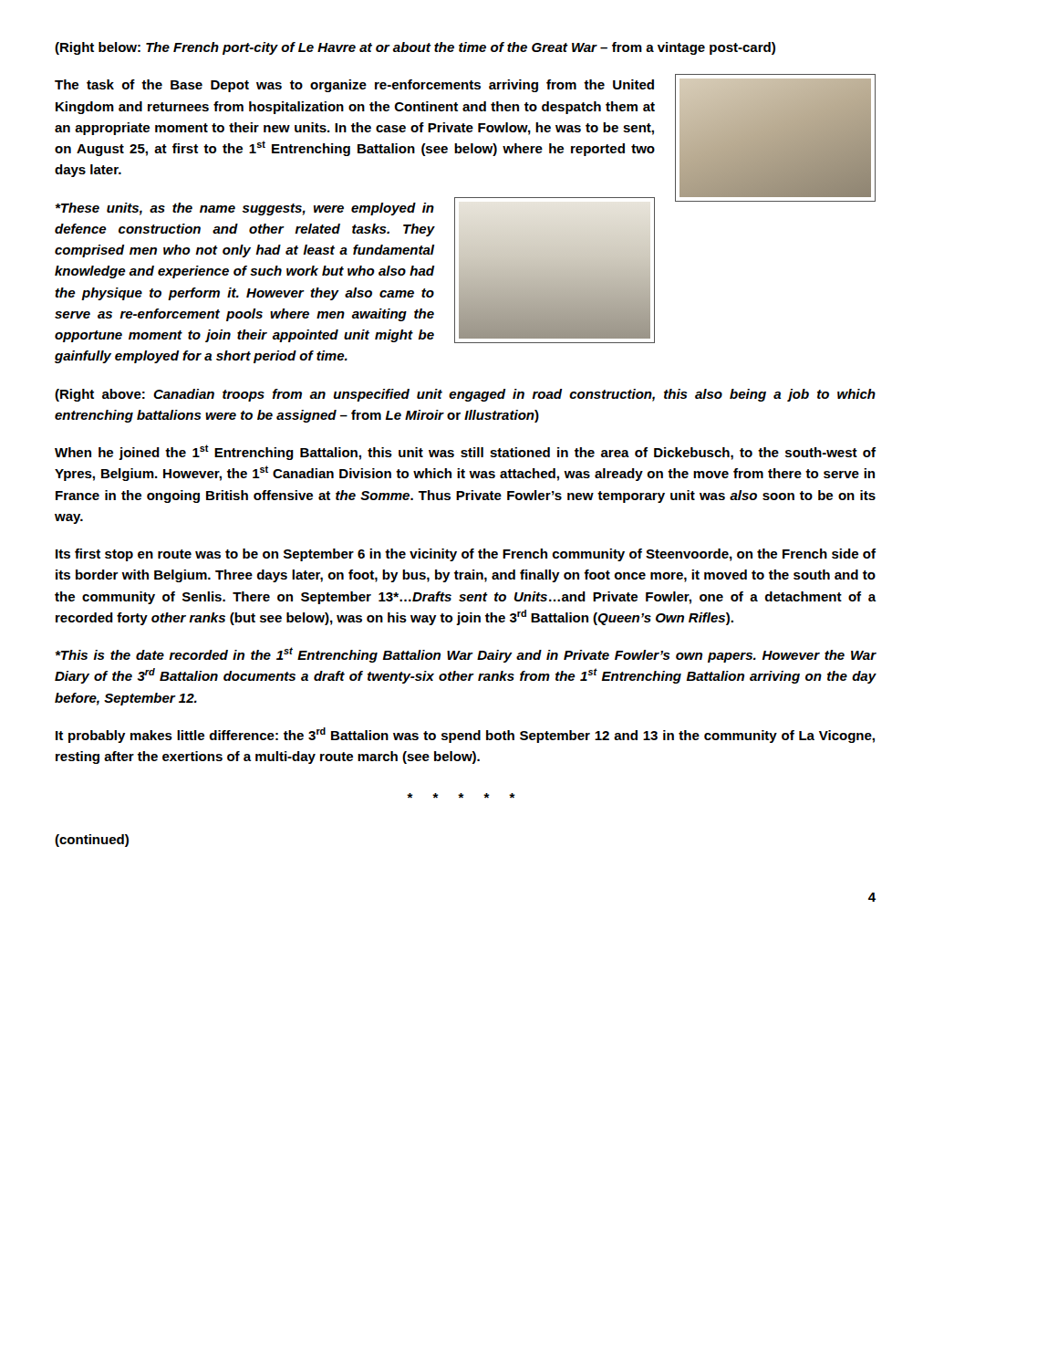(Right below: The French port-city of Le Havre at or about the time of the Great War – from a vintage post-card)
The task of the Base Depot was to organize re-enforcements arriving from the United Kingdom and returnees from hospitalization on the Continent and then to despatch them at an appropriate moment to their new units. In the case of Private Fowlow, he was to be sent, on August 25, at first to the 1st Entrenching Battalion (see below) where he reported two days later.
*These units, as the name suggests, were employed in defence construction and other related tasks. They comprised men who not only had at least a fundamental knowledge and experience of such work but who also had the physique to perform it. However they also came to serve as re-enforcement pools where men awaiting the opportune moment to join their appointed unit might be gainfully employed for a short period of time.
(Right above: Canadian troops from an unspecified unit engaged in road construction, this also being a job to which entrenching battalions were to be assigned – from Le Miroir or Illustration)
When he joined the 1st Entrenching Battalion, this unit was still stationed in the area of Dickebusch, to the south-west of Ypres, Belgium. However, the 1st Canadian Division to which it was attached, was already on the move from there to serve in France in the ongoing British offensive at the Somme. Thus Private Fowler’s new temporary unit was also soon to be on its way.
Its first stop en route was to be on September 6 in the vicinity of the French community of Steenvoorde, on the French side of its border with Belgium. Three days later, on foot, by bus, by train, and finally on foot once more, it moved to the south and to the community of Senlis. There on September 13*…Drafts sent to Units…and Private Fowler, one of a detachment of a recorded forty other ranks (but see below), was on his way to join the 3rd Battalion (Queen’s Own Rifles).
*This is the date recorded in the 1st Entrenching Battalion War Dairy and in Private Fowler’s own papers. However the War Diary of the 3rd Battalion documents a draft of twenty-six other ranks from the 1st Entrenching Battalion arriving on the day before, September 12.
It probably makes little difference: the 3rd Battalion was to spend both September 12 and 13 in the community of La Vicogne, resting after the exertions of a multi-day route march (see below).
* * * * *
(continued)
4